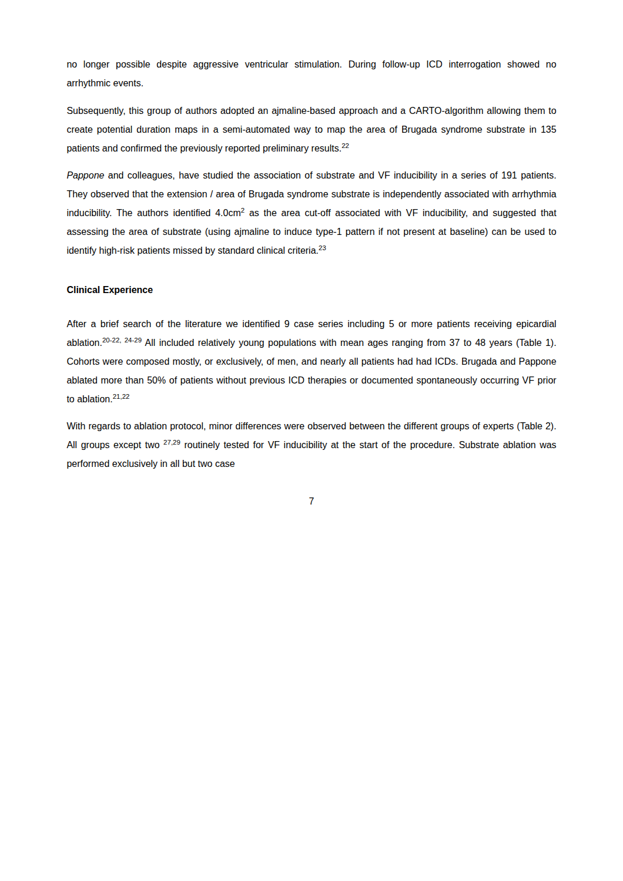no longer possible despite aggressive ventricular stimulation. During follow-up ICD interrogation showed no arrhythmic events.
Subsequently, this group of authors adopted an ajmaline-based approach and a CARTO-algorithm allowing them to create potential duration maps in a semi-automated way to map the area of Brugada syndrome substrate in 135 patients and confirmed the previously reported preliminary results.22
Pappone and colleagues, have studied the association of substrate and VF inducibility in a series of 191 patients. They observed that the extension / area of Brugada syndrome substrate is independently associated with arrhythmia inducibility. The authors identified 4.0cm2 as the area cut-off associated with VF inducibility, and suggested that assessing the area of substrate (using ajmaline to induce type-1 pattern if not present at baseline) can be used to identify high-risk patients missed by standard clinical criteria.23
Clinical Experience
After a brief search of the literature we identified 9 case series including 5 or more patients receiving epicardial ablation.20-22, 24-29 All included relatively young populations with mean ages ranging from 37 to 48 years (Table 1). Cohorts were composed mostly, or exclusively, of men, and nearly all patients had had ICDs. Brugada and Pappone ablated more than 50% of patients without previous ICD therapies or documented spontaneously occurring VF prior to ablation.21,22
With regards to ablation protocol, minor differences were observed between the different groups of experts (Table 2). All groups except two 27,29 routinely tested for VF inducibility at the start of the procedure. Substrate ablation was performed exclusively in all but two case
7